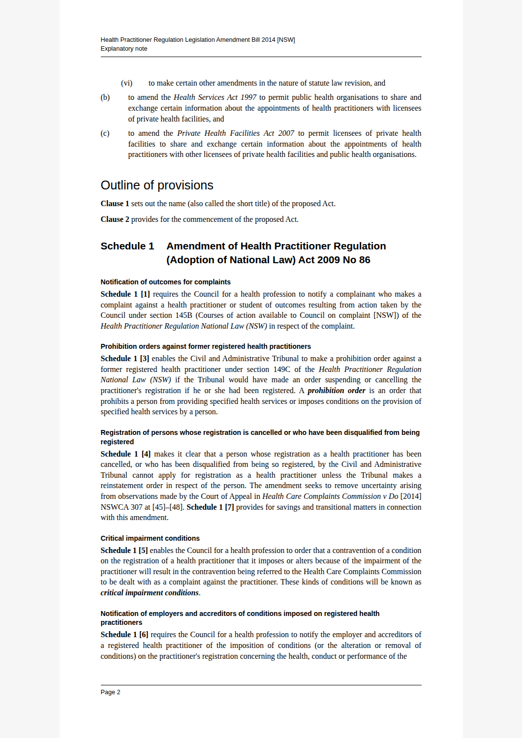Health Practitioner Regulation Legislation Amendment Bill 2014 [NSW] Explanatory note
(vi) to make certain other amendments in the nature of statute law revision, and
(b) to amend the Health Services Act 1997 to permit public health organisations to share and exchange certain information about the appointments of health practitioners with licensees of private health facilities, and
(c) to amend the Private Health Facilities Act 2007 to permit licensees of private health facilities to share and exchange certain information about the appointments of health practitioners with other licensees of private health facilities and public health organisations.
Outline of provisions
Clause 1 sets out the name (also called the short title) of the proposed Act.
Clause 2 provides for the commencement of the proposed Act.
Schedule 1 Amendment of Health Practitioner Regulation (Adoption of National Law) Act 2009 No 86
Notification of outcomes for complaints
Schedule 1 [1] requires the Council for a health profession to notify a complainant who makes a complaint against a health practitioner or student of outcomes resulting from action taken by the Council under section 145B (Courses of action available to Council on complaint [NSW]) of the Health Practitioner Regulation National Law (NSW) in respect of the complaint.
Prohibition orders against former registered health practitioners
Schedule 1 [3] enables the Civil and Administrative Tribunal to make a prohibition order against a former registered health practitioner under section 149C of the Health Practitioner Regulation National Law (NSW) if the Tribunal would have made an order suspending or cancelling the practitioner's registration if he or she had been registered. A prohibition order is an order that prohibits a person from providing specified health services or imposes conditions on the provision of specified health services by a person.
Registration of persons whose registration is cancelled or who have been disqualified from being registered
Schedule 1 [4] makes it clear that a person whose registration as a health practitioner has been cancelled, or who has been disqualified from being so registered, by the Civil and Administrative Tribunal cannot apply for registration as a health practitioner unless the Tribunal makes a reinstatement order in respect of the person. The amendment seeks to remove uncertainty arising from observations made by the Court of Appeal in Health Care Complaints Commission v Do [2014] NSWCA 307 at [45]–[48]. Schedule 1 [7] provides for savings and transitional matters in connection with this amendment.
Critical impairment conditions
Schedule 1 [5] enables the Council for a health profession to order that a contravention of a condition on the registration of a health practitioner that it imposes or alters because of the impairment of the practitioner will result in the contravention being referred to the Health Care Complaints Commission to be dealt with as a complaint against the practitioner. These kinds of conditions will be known as critical impairment conditions.
Notification of employers and accreditors of conditions imposed on registered health practitioners
Schedule 1 [6] requires the Council for a health profession to notify the employer and accreditors of a registered health practitioner of the imposition of conditions (or the alteration or removal of conditions) on the practitioner's registration concerning the health, conduct or performance of the
Page 2